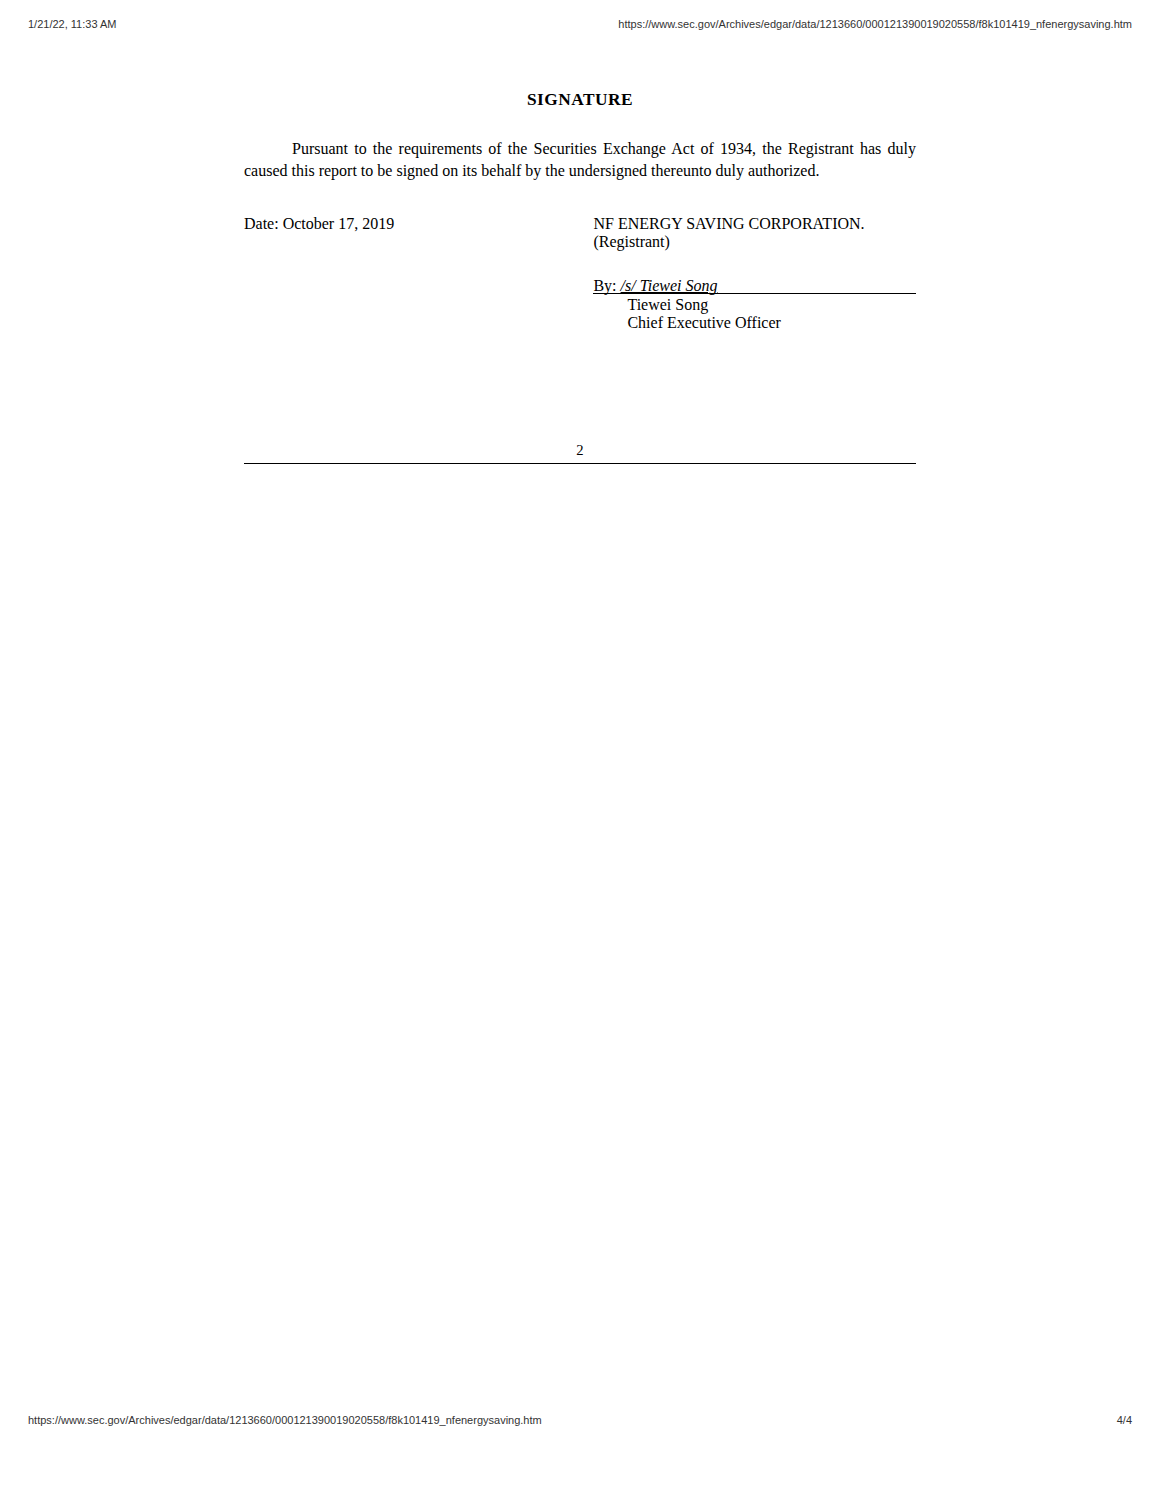1/21/22, 11:33 AM https://www.sec.gov/Archives/edgar/data/1213660/000121390019020558/f8k101419_nfenergysaving.htm
SIGNATURE
Pursuant to the requirements of the Securities Exchange Act of 1934, the Registrant has duly caused this report to be signed on its behalf by the undersigned thereunto duly authorized.
| Date: October 17, 2019 | NF ENERGY SAVING CORPORATION. (Registrant) By: /s/ Tiewei Song Tiewei Song Chief Executive Officer |
2
https://www.sec.gov/Archives/edgar/data/1213660/000121390019020558/f8k101419_nfenergysaving.htm 4/4